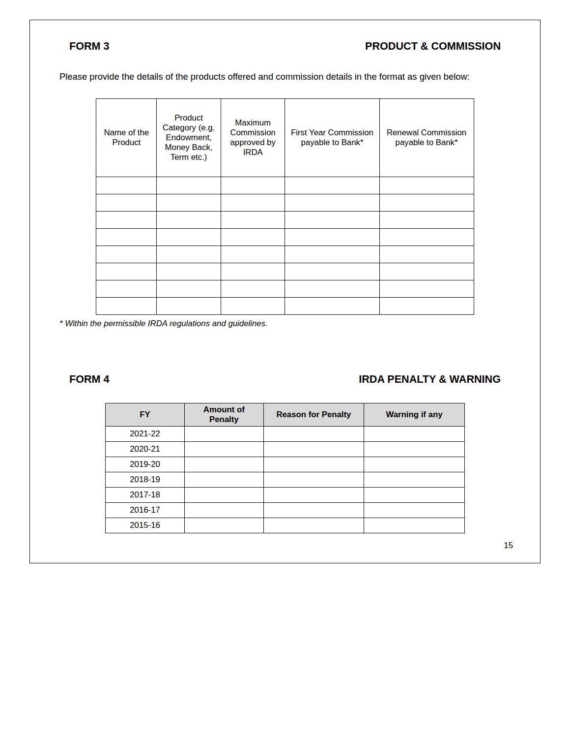FORM 3 PRODUCT & COMMISSION
Please provide the details of the products offered and commission details in the format as given below:
| Name of the Product | Product Category (e.g. Endowment, Money Back, Term etc.) | Maximum Commission approved by IRDA | First Year Commission payable to Bank* | Renewal Commission payable to Bank* |
| --- | --- | --- | --- | --- |
* Within the permissible IRDA regulations and guidelines.
FORM 4 IRDA PENALTY & WARNING
| FY | Amount of Penalty | Reason for Penalty | Warning if any |
| --- | --- | --- | --- |
| 2021-22 | | | |
| 2020-21 | | | |
| 2019-20 | | | |
| 2018-19 | | | |
| 2017-18 | | | |
| 2016-17 | | | |
| 2015-16 | | | |
15